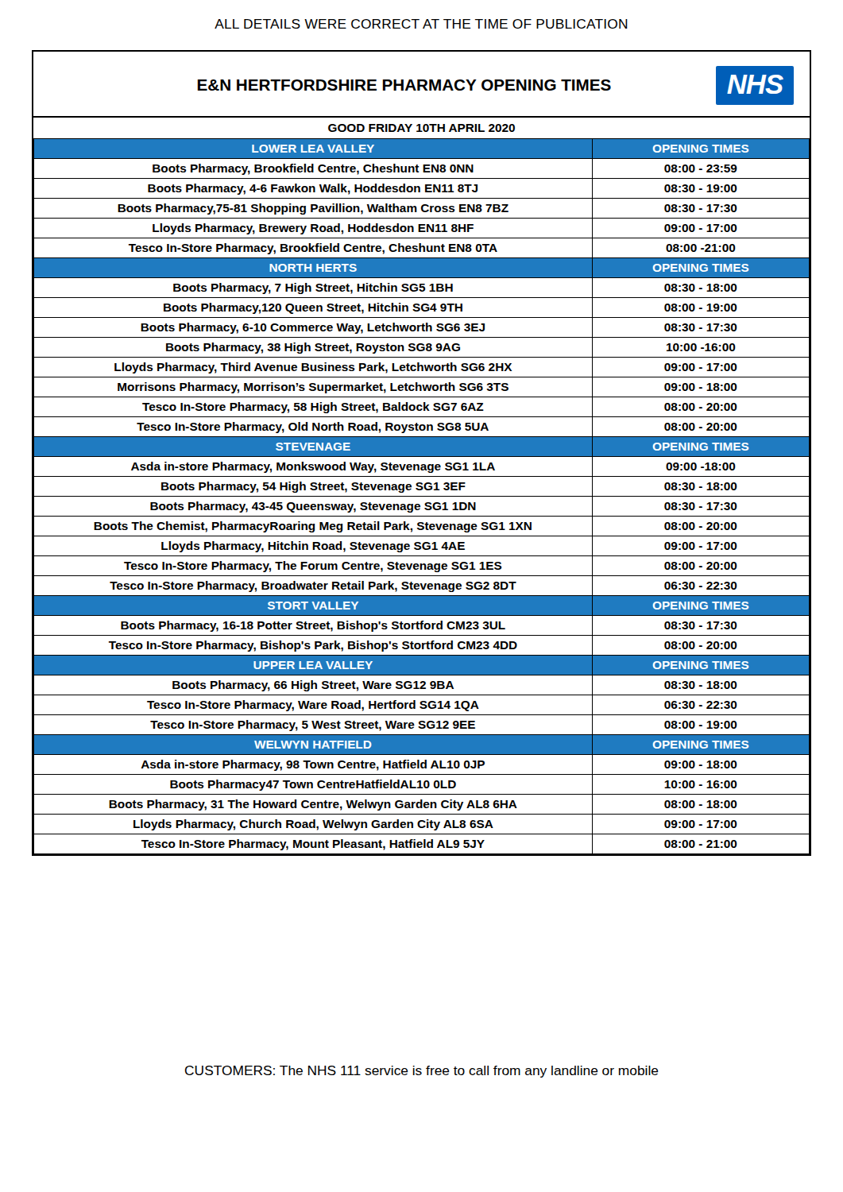ALL DETAILS WERE CORRECT AT THE TIME OF PUBLICATION
E&N HERTFORDSHIRE PHARMACY OPENING TIMES
NHS
| GOOD FRIDAY 10TH APRIL 2020 |
| LOWER LEA VALLEY | OPENING TIMES |
| Boots Pharmacy, Brookfield Centre, Cheshunt EN8 0NN | 08:00 - 23:59 |
| Boots Pharmacy, 4-6 Fawkon Walk, Hoddesdon EN11 8TJ | 08:30 - 19:00 |
| Boots Pharmacy,75-81 Shopping Pavillion, Waltham Cross EN8 7BZ | 08:30 - 17:30 |
| Lloyds Pharmacy, Brewery Road, Hoddesdon EN11 8HF | 09:00 - 17:00 |
| Tesco In-Store Pharmacy, Brookfield Centre, Cheshunt EN8 0TA | 08:00 -21:00 |
| NORTH HERTS | OPENING TIMES |
| Boots Pharmacy, 7 High Street, Hitchin SG5 1BH | 08:30 - 18:00 |
| Boots Pharmacy,120 Queen Street, Hitchin SG4 9TH | 08:00 - 19:00 |
| Boots Pharmacy, 6-10 Commerce Way, Letchworth SG6 3EJ | 08:30 - 17:30 |
| Boots Pharmacy, 38 High Street, Royston SG8 9AG | 10:00 -16:00 |
| Lloyds Pharmacy, Third Avenue Business Park, Letchworth SG6 2HX | 09:00 - 17:00 |
| Morrisons Pharmacy, Morrison’s Supermarket, Letchworth SG6 3TS | 09:00 - 18:00 |
| Tesco In-Store Pharmacy, 58 High Street, Baldock SG7 6AZ | 08:00 - 20:00 |
| Tesco In-Store Pharmacy, Old North Road, Royston SG8 5UA | 08:00 - 20:00 |
| STEVENAGE | OPENING TIMES |
| Asda in-store Pharmacy, Monkswood Way, Stevenage SG1 1LA | 09:00 -18:00 |
| Boots Pharmacy, 54 High Street, Stevenage SG1 3EF | 08:30 - 18:00 |
| Boots Pharmacy, 43-45 Queensway, Stevenage SG1 1DN | 08:30 - 17:30 |
| Boots The Chemist, PharmacyRoaring Meg Retail Park, Stevenage SG1 1XN | 08:00 - 20:00 |
| Lloyds Pharmacy, Hitchin Road, Stevenage SG1 4AE | 09:00 - 17:00 |
| Tesco In-Store Pharmacy, The Forum Centre, Stevenage SG1 1ES | 08:00 - 20:00 |
| Tesco In-Store Pharmacy, Broadwater Retail Park, Stevenage SG2 8DT | 06:30 - 22:30 |
| STORT VALLEY | OPENING TIMES |
| Boots Pharmacy, 16-18 Potter Street, Bishop's Stortford CM23 3UL | 08:30 - 17:30 |
| Tesco In-Store Pharmacy, Bishop's Park, Bishop's Stortford CM23 4DD | 08:00 - 20:00 |
| UPPER LEA VALLEY | OPENING TIMES |
| Boots Pharmacy, 66 High Street, Ware SG12 9BA | 08:30 - 18:00 |
| Tesco In-Store Pharmacy, Ware Road, Hertford SG14 1QA | 06:30 - 22:30 |
| Tesco In-Store Pharmacy, 5 West Street, Ware SG12 9EE | 08:00 - 19:00 |
| WELWYN HATFIELD | OPENING TIMES |
| Asda in-store Pharmacy, 98 Town Centre, Hatfield AL10 0JP | 09:00 - 18:00 |
| Boots Pharmacy47 Town CentreHatfieldAL10 0LD | 10:00 - 16:00 |
| Boots Pharmacy, 31 The Howard Centre, Welwyn Garden City AL8 6HA | 08:00 - 18:00 |
| Lloyds Pharmacy, Church Road, Welwyn Garden City AL8 6SA | 09:00 - 17:00 |
| Tesco In-Store Pharmacy, Mount Pleasant, Hatfield AL9 5JY | 08:00 - 21:00 |
CUSTOMERS: The NHS 111 service is free to call from any landline or mobile